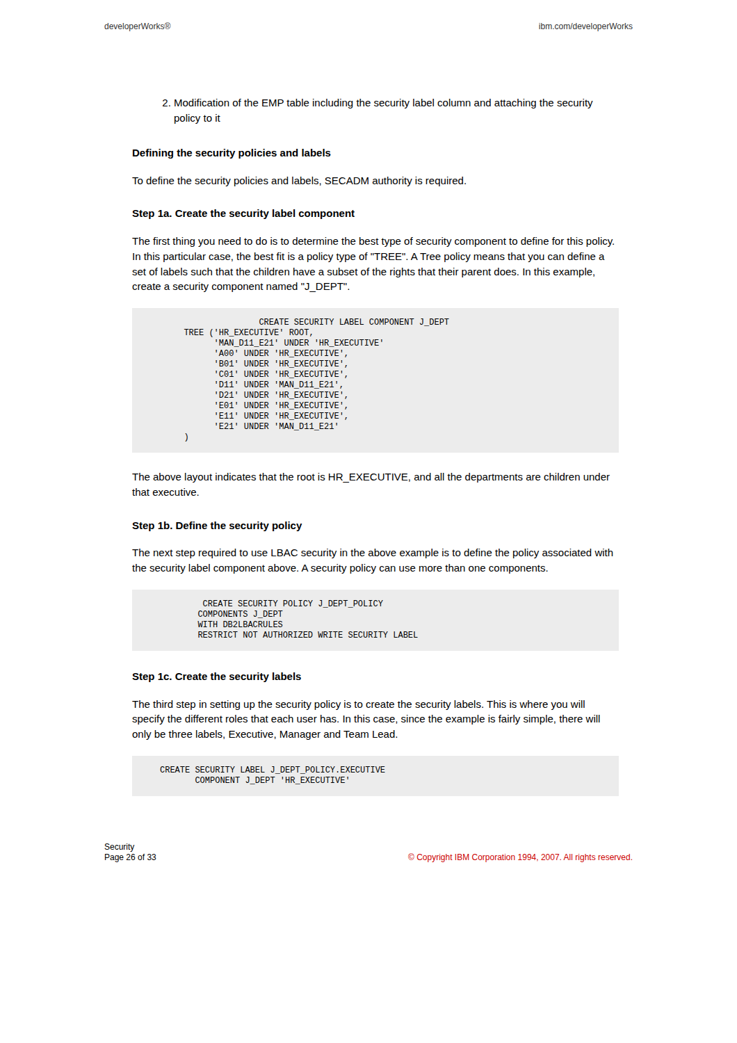developerWorks®
ibm.com/developerWorks
Modification of the EMP table including the security label column and attaching the security policy to it
Defining the security policies and labels
To define the security policies and labels, SECADM authority is required.
Step 1a. Create the security label component
The first thing you need to do is to determine the best type of security component to define for this policy. In this particular case, the best fit is a policy type of "TREE". A Tree policy means that you can define a set of labels such that the children have a subset of the rights that their parent does. In this example, create a security component named "J_DEPT".
                 CREATE SECURITY LABEL COMPONENT J_DEPT
  TREE ('HR_EXECUTIVE' ROOT,
        'MAN_D11_E21' UNDER 'HR_EXECUTIVE'
        'A00' UNDER 'HR_EXECUTIVE',
        'B01' UNDER 'HR_EXECUTIVE',
        'C01' UNDER 'HR_EXECUTIVE',
        'D11' UNDER 'MAN_D11_E21',
        'D21' UNDER 'HR_EXECUTIVE',
        'E01' UNDER 'HR_EXECUTIVE',
        'E11' UNDER 'HR_EXECUTIVE',
        'E21' UNDER 'MAN_D11_E21'
  )
The above layout indicates that the root is HR_EXECUTIVE, and all the departments are children under that executive.
Step 1b. Define the security policy
The next step required to use LBAC security in the above example is to define the policy associated with the security label component above. A security policy can use more than one components.
   CREATE SECURITY POLICY J_DEPT_POLICY
  COMPONENTS J_DEPT
  WITH DB2LBACRULES
  RESTRICT NOT AUTHORIZED WRITE SECURITY LABEL
Step 1c. Create the security labels
The third step in setting up the security policy is to create the security labels. This is where you will specify the different roles that each user has. In this case, since the example is fairly simple, there will only be three labels, Executive, Manager and Team Lead.
CREATE SECURITY LABEL J_DEPT_POLICY.EXECUTIVE
       COMPONENT J_DEPT 'HR_EXECUTIVE'
Security
Page 26 of 33
© Copyright IBM Corporation 1994, 2007. All rights reserved.